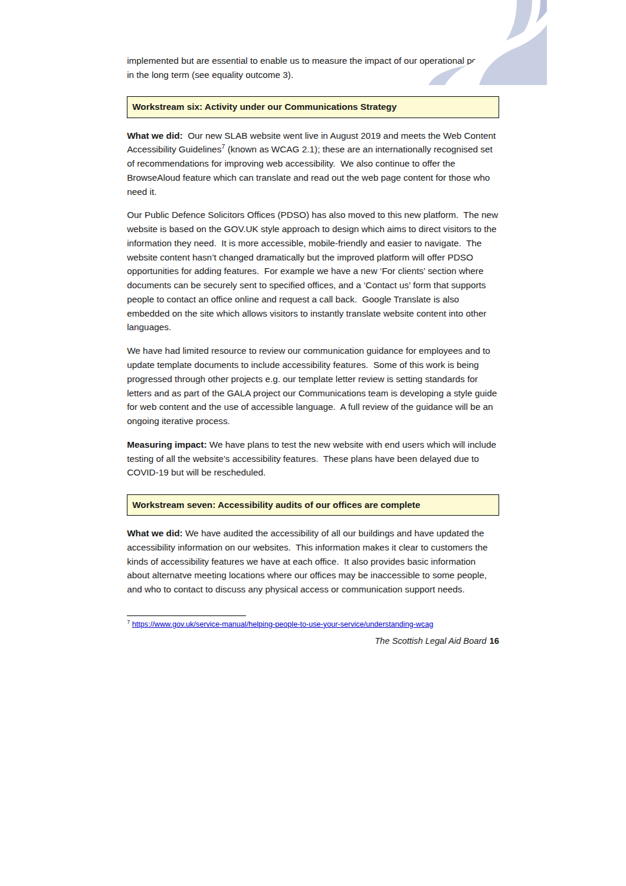implemented but are essential to enable us to measure the impact of our operational policies in the long term (see equality outcome 3).
Workstream six: Activity under our Communications Strategy
What we did: Our new SLAB website went live in August 2019 and meets the Web Content Accessibility Guidelines7 (known as WCAG 2.1); these are an internationally recognised set of recommendations for improving web accessibility. We also continue to offer the BrowseAloud feature which can translate and read out the web page content for those who need it.
Our Public Defence Solicitors Offices (PDSO) has also moved to this new platform. The new website is based on the GOV.UK style approach to design which aims to direct visitors to the information they need. It is more accessible, mobile-friendly and easier to navigate. The website content hasn’t changed dramatically but the improved platform will offer PDSO opportunities for adding features. For example we have a new ‘For clients’ section where documents can be securely sent to specified offices, and a ‘Contact us’ form that supports people to contact an office online and request a call back. Google Translate is also embedded on the site which allows visitors to instantly translate website content into other languages.
We have had limited resource to review our communication guidance for employees and to update template documents to include accessibility features. Some of this work is being progressed through other projects e.g. our template letter review is setting standards for letters and as part of the GALA project our Communications team is developing a style guide for web content and the use of accessible language. A full review of the guidance will be an ongoing iterative process.
Measuring impact: We have plans to test the new website with end users which will include testing of all the website’s accessibility features. These plans have been delayed due to COVID-19 but will be rescheduled.
Workstream seven: Accessibility audits of our offices are complete
What we did: We have audited the accessibility of all our buildings and have updated the accessibility information on our websites. This information makes it clear to customers the kinds of accessibility features we have at each office. It also provides basic information about alternatve meeting locations where our offices may be inaccessible to some people, and who to contact to discuss any physical access or communication support needs.
7 https://www.gov.uk/service-manual/helping-people-to-use-your-service/understanding-wcag
The Scottish Legal Aid Board 16